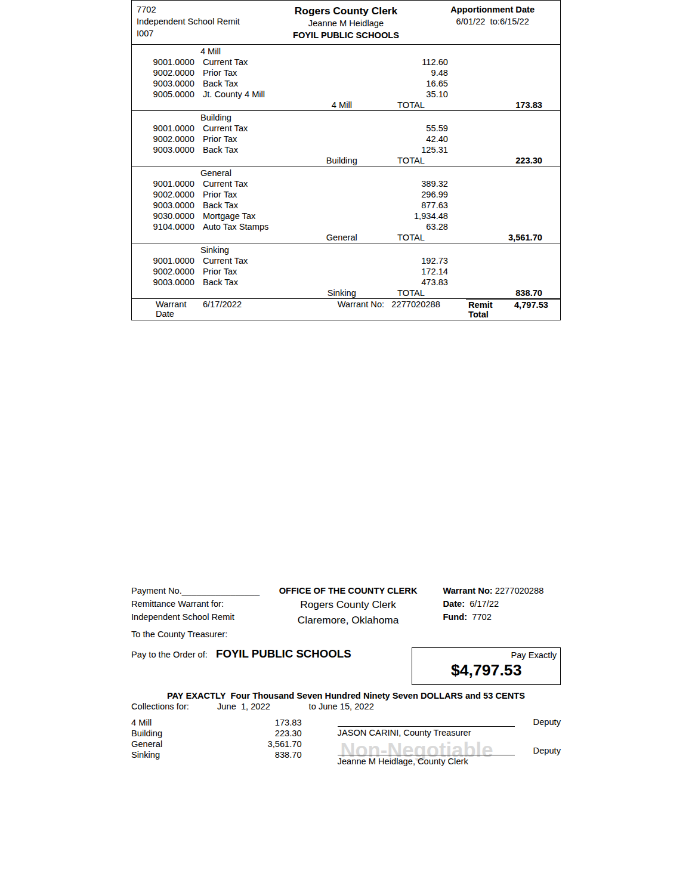7702
Independent School Remit
I007
Rogers County Clerk
Jeanne M Heidlage
FOYIL PUBLIC SCHOOLS
Apportionment Date
6/01/22 to:6/15/22
| | 4 Mill | | | |
| 9001.0000 | Current Tax | | 112.60 | |
| 9002.0000 | Prior Tax | | 9.48 | |
| 9003.0000 | Back Tax | | 16.65 | |
| 9005.0000 | Jt. County 4 Mill | | 35.10 | |
| | | 4 Mill | TOTAL | 173.83 |
| | Building | | | |
| 9001.0000 | Current Tax | | 55.59 | |
| 9002.0000 | Prior Tax | | 42.40 | |
| 9003.0000 | Back Tax | | 125.31 | |
| | | Building | TOTAL | 223.30 |
| | General | | | |
| 9001.0000 | Current Tax | | 389.32 | |
| 9002.0000 | Prior Tax | | 296.99 | |
| 9003.0000 | Back Tax | | 877.63 | |
| 9030.0000 | Mortgage Tax | | 1,934.48 | |
| 9104.0000 | Auto Tax Stamps | | 63.28 | |
| | | General | TOTAL | 3,561.70 |
| | Sinking | | | |
| 9001.0000 | Current Tax | | 192.73 | |
| 9002.0000 | Prior Tax | | 172.14 | |
| 9003.0000 | Back Tax | | 473.83 | |
| | | Sinking | TOTAL | 838.70 |
| Warrant Date | 6/17/2022 | Warrant No: 2277020288 | / Remit Total / 4,797.53 / |
Payment No.________________
Remittance Warrant for:
Independent School Remit
OFFICE OF THE COUNTY CLERK
Rogers County Clerk
Claremore, Oklahoma
Warrant No: 2277020288
Date: 6/17/22
Fund: 7702
To the County Treasurer:
Pay to the Order of: FOYIL PUBLIC SCHOOLS
Pay Exactly
$4,797.53
PAY EXACTLY Four Thousand Seven Hundred Ninety Seven DOLLARS and 53 CENTS
Collections for:
June 1, 2022
to June 15, 2022
| 4 Mill | 173.83 |
| Building | 223.30 |
| General | 3,561.70 |
| Sinking | 838.70 |
Non-Negotiable
Deputy
JASON CARINI, County Treasurer
Deputy
Jeanne M Heidlage, County Clerk